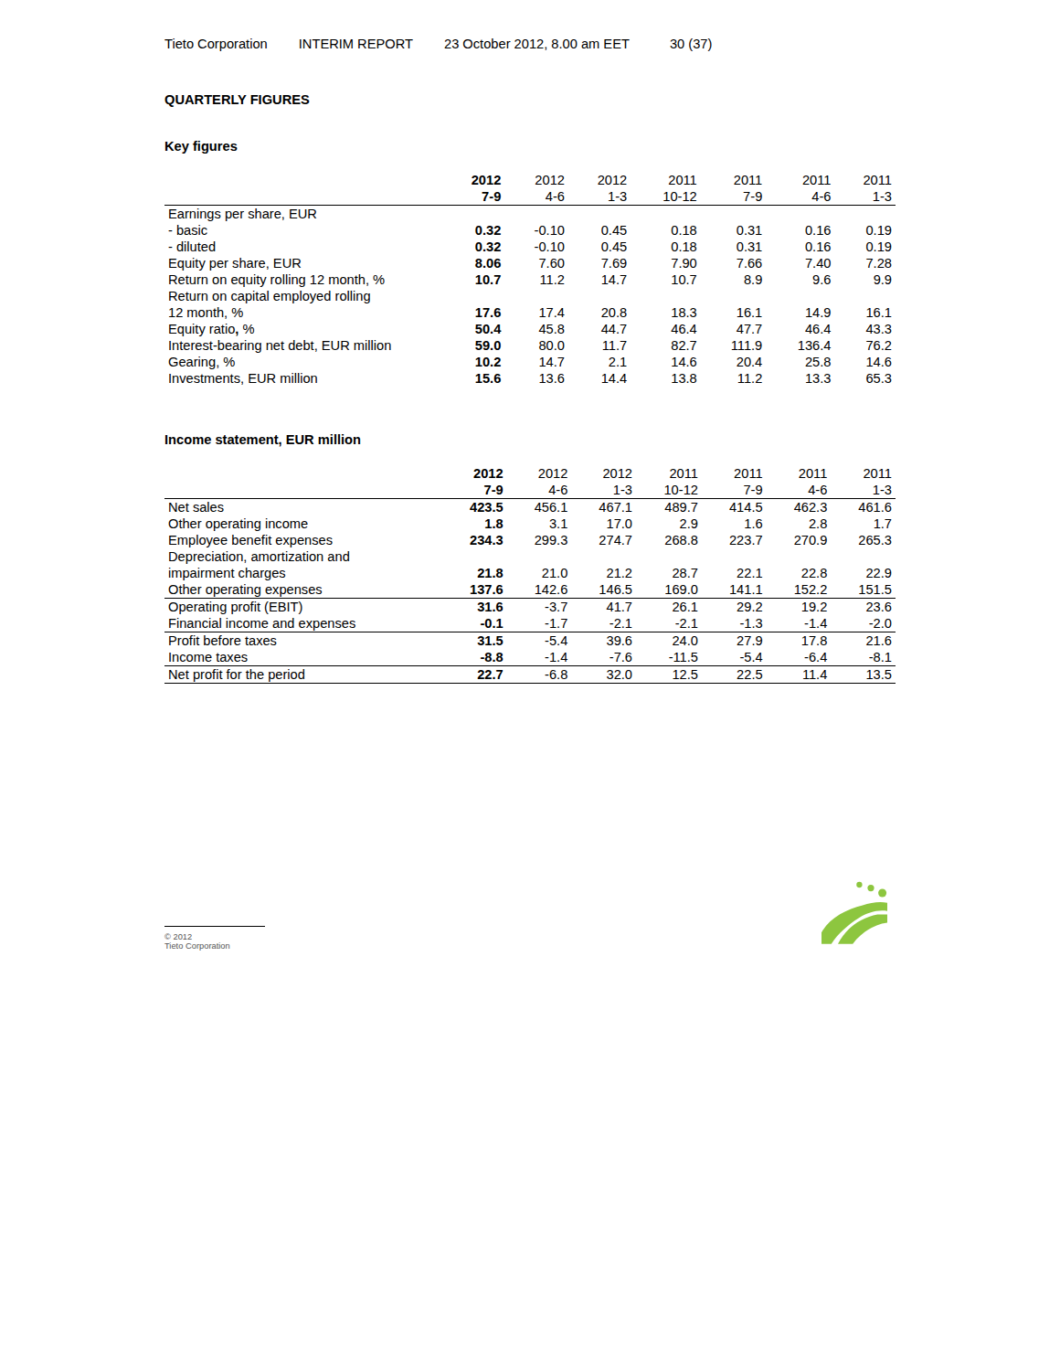Tieto Corporation INTERIM REPORT 23 October 2012, 8.00 am EET 30 (37)
QUARTERLY FIGURES
Key figures
| | 2012 | 2012 | 2012 | 2011 | 2011 | 2011 | 2011 |
| --- | --- | --- | --- | --- | --- | --- | --- |
| | 7-9 | 4-6 | 1-3 | 10-12 | 7-9 | 4-6 | 1-3 |
| Earnings per share, EUR | | | | | | | |
| - basic | 0.32 | -0.10 | 0.45 | 0.18 | 0.31 | 0.16 | 0.19 |
| - diluted | 0.32 | -0.10 | 0.45 | 0.18 | 0.31 | 0.16 | 0.19 |
| Equity per share, EUR | 8.06 | 7.60 | 7.69 | 7.90 | 7.66 | 7.40 | 7.28 |
| Return on equity rolling 12 month, % | 10.7 | 11.2 | 14.7 | 10.7 | 8.9 | 9.6 | 9.9 |
| Return on capital employed rolling | | | | | | | |
| 12 month, % | 17.6 | 17.4 | 20.8 | 18.3 | 16.1 | 14.9 | 16.1 |
| Equity ratio , % | 50.4 | 45.8 | 44.7 | 46.4 | 47.7 | 46.4 | 43.3 |
| Interest-bearing net debt, EUR million | 59.0 | 80.0 | 11.7 | 82.7 | 111.9 | 136.4 | 76.2 |
| Gearing, % | 10.2 | 14.7 | 2.1 | 14.6 | 20.4 | 25.8 | 14.6 |
| Investments, EUR million | 15.6 | 13.6 | 14.4 | 13.8 | 11.2 | 13.3 | 65.3 |
Income statement, EUR million
| | 2012 | 2012 | 2012 | 2011 | 2011 | 2011 | 2011 |
| --- | --- | --- | --- | --- | --- | --- | --- |
| | 7-9 | 4-6 | 1-3 | 10-12 | 7-9 | 4-6 | 1-3 |
| Net sales | 423.5 | 456.1 | 467.1 | 489.7 | 414.5 | 462.3 | 461.6 |
| Other operating income | 1.8 | 3.1 | 17.0 | 2.9 | 1.6 | 2.8 | 1.7 |
| Employee benefit expenses | 234.3 | 299.3 | 274.7 | 268.8 | 223.7 | 270.9 | 265.3 |
| Depreciation, amortization and | | | | | | | |
| impairment charges | 21.8 | 21.0 | 21.2 | 28.7 | 22.1 | 22.8 | 22.9 |
| Other operating expenses | 137.6 | 142.6 | 146.5 | 169.0 | 141.1 | 152.2 | 151.5 |
| Operating profit (EBIT) | 31.6 | -3.7 | 41.7 | 26.1 | 29.2 | 19.2 | 23.6 |
| Financial income and expenses | -0.1 | -1.7 | -2.1 | -2.1 | -1.3 | -1.4 | -2.0 |
| Profit before taxes | 31.5 | -5.4 | 39.6 | 24.0 | 27.9 | 17.8 | 21.6 |
| Income taxes | -8.8 | -1.4 | -7.6 | -11.5 | -5.4 | -6.4 | -8.1 |
| Net profit for the period | 22.7 | -6.8 | 32.0 | 12.5 | 22.5 | 11.4 | 13.5 |
© 2012
Tieto Corporation